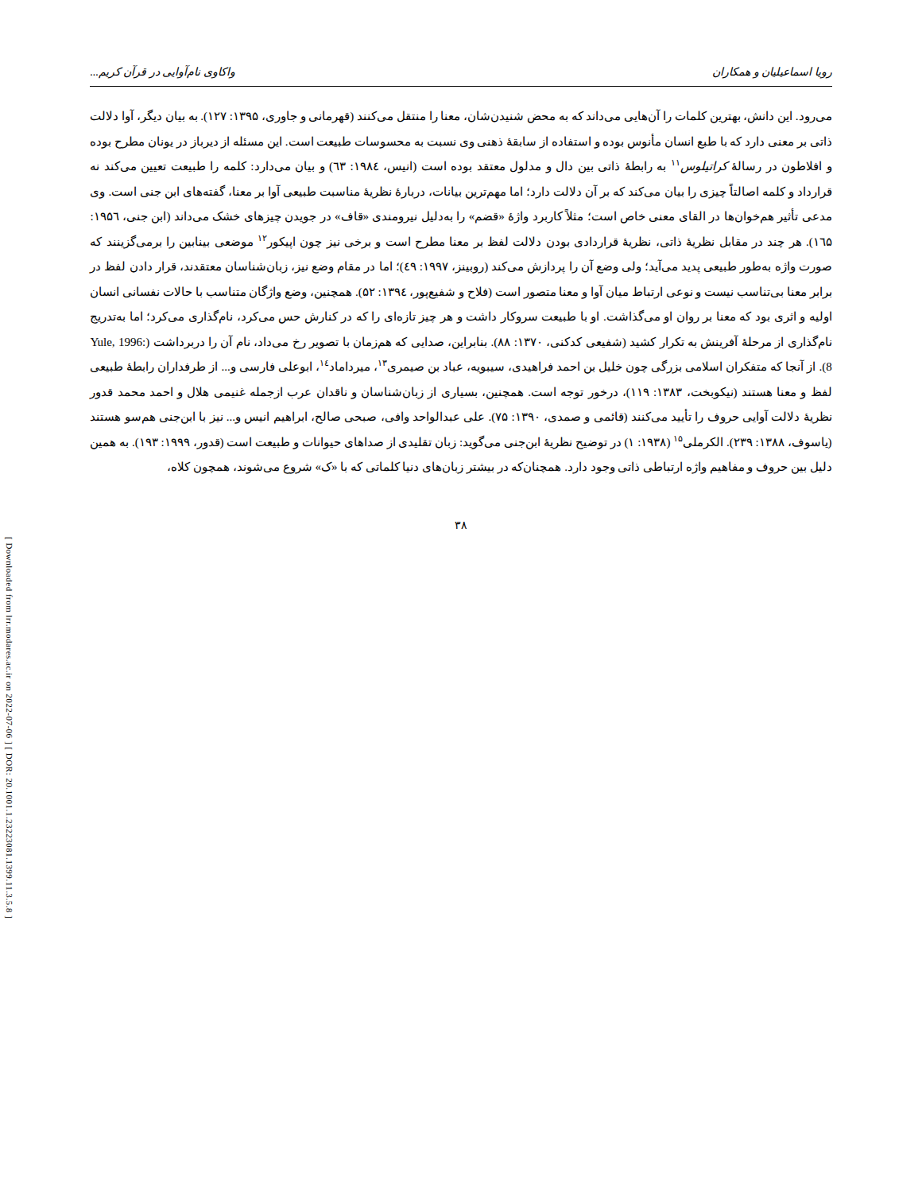[ DOR: 20.1001.1.23223081.1399.11.3.5.8 ] [ Downloaded from lrr.modares.ac.ir on 2022-07-06 ]
رویا اسماعیلیان و همکاران
واکاوی نام‌آوایی در قرآن کریم...
می‌رود. این دانش، بهترین کلمات را آن‌هایی می‌داند که به محض شنیدن‌شان، معنا را منتقل می‌کنند (قهرمانی و جاوری، ۱۳۹۵: ۱۲۷). به بیان دیگر، آوا دلالت ذاتی بر معنی دارد که با طبع انسان مأنوس بوده و استفاده از سابقۀ ذهنی وی نسبت به محسوسات طبیعت است. این مسئله از دیرباز در یونان مطرح بوده و افلاطون در رسالۀ کراتیلوس۱۱ به رابطۀ ذاتی بین دال و مدلول معتقد بوده است (انیس، ۱۹۸٤: ٦۳) و بیان می‌دارد: کلمه را طبیعت تعیین می‌کند نه قرارداد و کلمه اصالتاً چیزی را بیان می‌کند که بر آن دلالت دارد؛ اما مهم‌ترین بیانات، دربارۀ نظریۀ مناسبت طبیعی آوا بر معنا، گفته‌های ابن جنی است. وی مدعی تأثیر هم‌خوان‌ها در القای معنی خاص است؛ مثلاً کاربرد واژۀ «قضم» را به‌دلیل نیرومندی «قاف» در جویدن چیزهای خشک می‌داند (ابن جنی، ۱۹۵٦: ۱٦۵). هر چند در مقابل نظریۀ ذاتی، نظریۀ قراردادی بودن دلالت لفظ بر معنا مطرح است و برخی نیز چون اپیکور۱۲ موضعی بینابین را برمی‌گزینند که صورت واژه به‌طور طبیعی پدید می‌آید؛ ولی وضع آن را پردازش می‌کند (روبینز، ۱۹۹۷: ٤۹)؛ اما در مقام وضع نیز، زبان‌شناسان معتقدند، قرار دادن لفظ در برابر معنا بی‌تناسب نیست و نوعی ارتباط میان آوا و معنا متصور است (فلاح و شفیع‌پور، ۱۳۹٤: ۵۲). همچنین، وضع واژگان متناسب با حالات نفسانی انسان اولیه و اثری بود که معنا بر روان او می‌گذاشت. او با طبیعت سروکار داشت و هر چیز تازه‌ای را که در کنارش حس می‌کرد، نام‌گذاری می‌کرد؛ اما به‌تدریج نام‌گذاری از مرحلۀ آفرینش به تکرار کشید (شفیعی کدکنی، ۱۳۷۰: ۸۸). بنابراین، صدایی که هم‌زمان با تصویر رخ می‌داد، نام آن را دربرداشت (Yule, 1996: 8). از آنجا که متفکران اسلامی بزرگی چون خلیل بن احمد فراهیدی، سیبویه، عباد بن صیمری۱۳، میرداماد۱٤، ابوعلی فارسی و... از طرفداران رابطۀ طبیعی لفظ و معنا هستند (نیکوبخت، ۱۳۸۳: ۱۱۹)، درخور توجه است. همچنین، بسیاری از زبان‌شناسان و ناقدان عرب ازجمله غنیمی هلال و احمد محمد قدور نظریۀ دلالت آوایی حروف را تأیید می‌کنند (قائمی و صمدی، ۱۳۹۰: ۷۵). علی عبدالواحد وافی، صبحی صالح، ابراهیم انیس و... نیز با ابن‌جنی هم‌سو هستند (یاسوف، ۱۳۸۸: ۲۳۹). الکرملی۱۵ (۱۹۳۸: ۱) در توضیح نظریۀ ابن‌جنی می‌گوید: زبان تقلیدی از صداهای حیوانات و طبیعت است (قدور، ۱۹۹۹: ۱۹۳). به همین دلیل بین حروف و مفاهیم واژه ارتباطی ذاتی وجود دارد. همچنان‌که در بیشتر زبان‌های دنیا کلماتی که با «ک» شروع می‌شوند، همچون کلاه،
۳۸